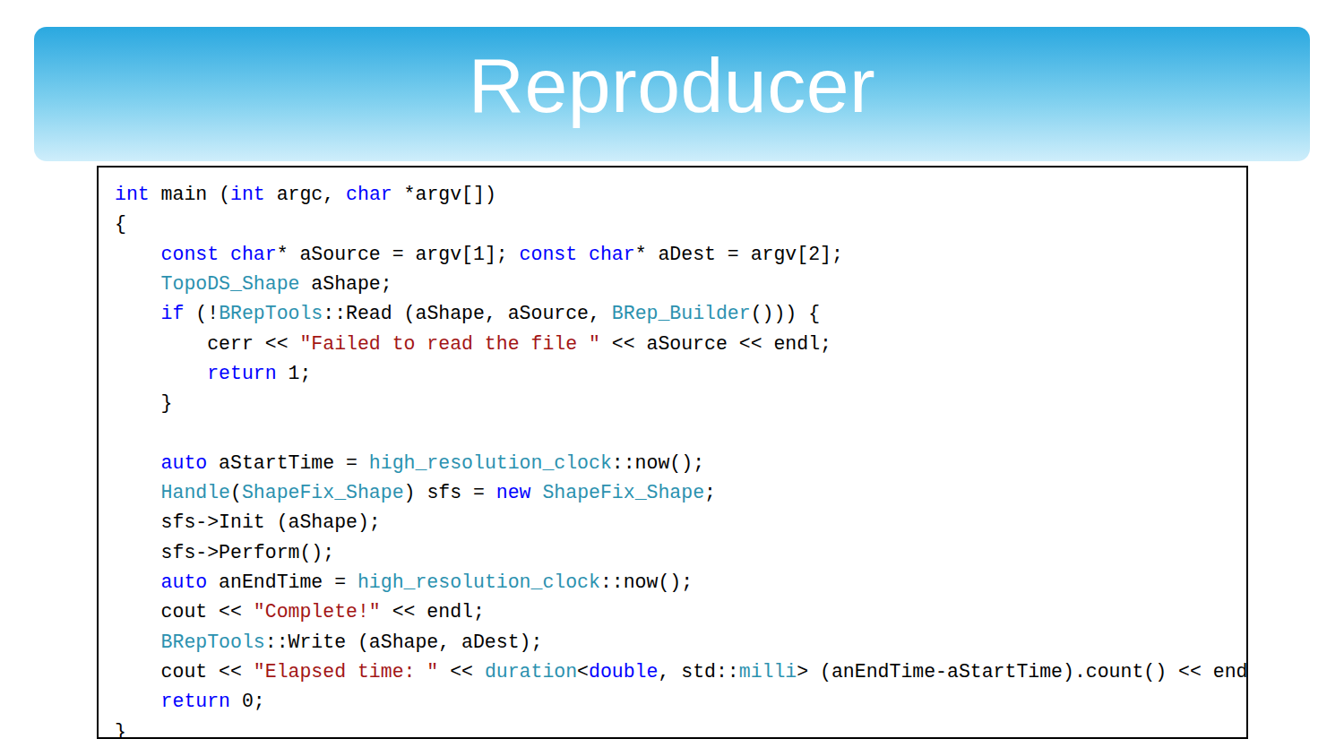Reproducer
int main (int argc, char *argv[])
{
    const char* aSource = argv[1]; const char* aDest = argv[2];
    TopoDS_Shape aShape;
    if (!BRepTools::Read (aShape, aSource, BRep_Builder())) {
        cerr << "Failed to read the file " << aSource << endl;
        return 1;
    }

    auto aStartTime = high_resolution_clock::now();
    Handle(ShapeFix_Shape) sfs = new ShapeFix_Shape;
    sfs->Init (aShape);
    sfs->Perform();
    auto anEndTime = high_resolution_clock::now();
    cout << "Complete!" << endl;
    BRepTools::Write (aShape, aDest);
    cout << "Elapsed time: " << duration<double, std::milli> (anEndTime-aStartTime).count() << endl;
    return 0;
}